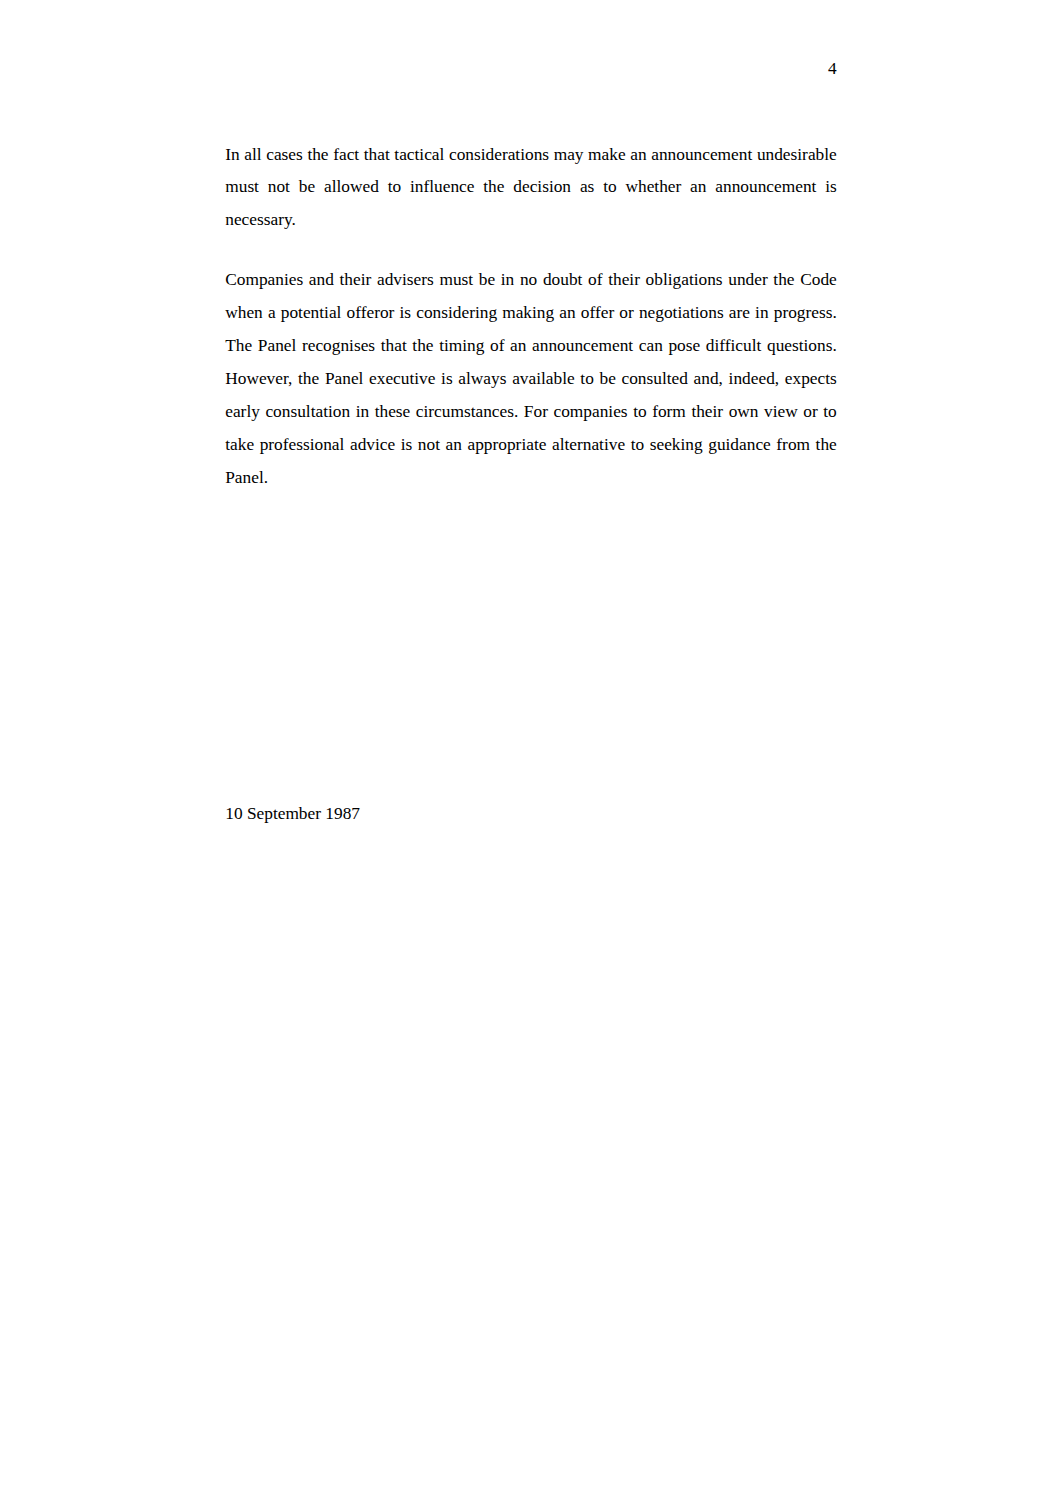4
In all cases the fact that tactical considerations may make an announcement undesirable must not be allowed to influence the decision as to whether an announcement is necessary.
Companies and their advisers must be in no doubt of their obligations under the Code when a potential offeror is considering making an offer or negotiations are in progress. The Panel recognises that the timing of an announcement can pose difficult questions. However, the Panel executive is always available to be consulted and, indeed, expects early consultation in these circumstances. For companies to form their own view or to take professional advice is not an appropriate alternative to seeking guidance from the Panel.
10 September 1987